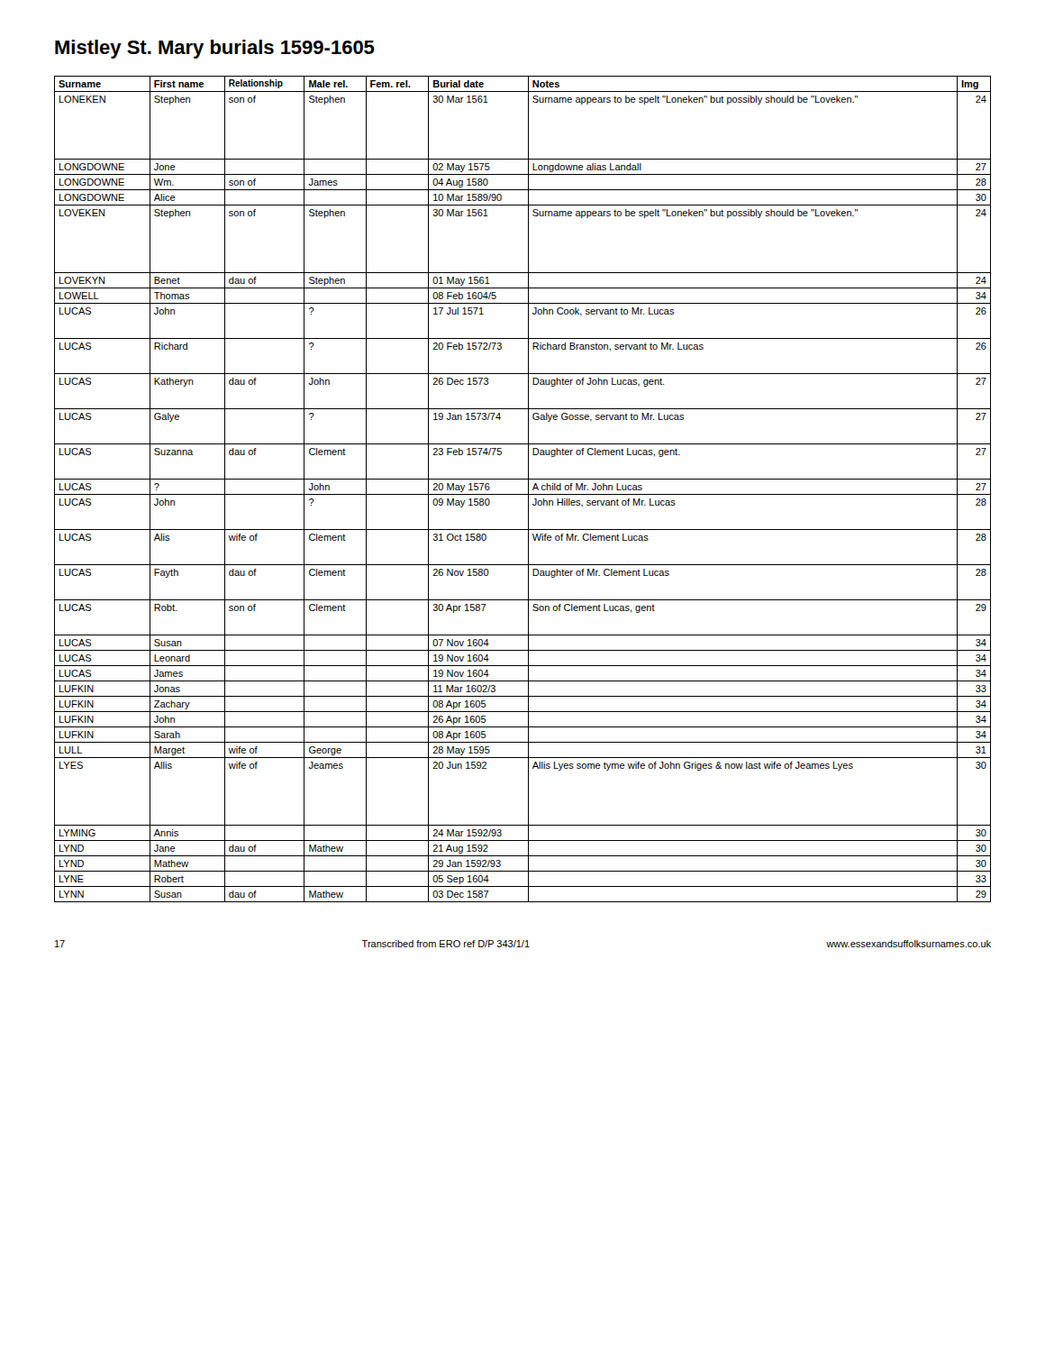Mistley St. Mary burials 1599-1605
| Surname | First name | Relationship | Male rel. | Fem. rel. | Burial date | Notes | Img |
| --- | --- | --- | --- | --- | --- | --- | --- |
| LONEKEN | Stephen | son of | Stephen | | 30 Mar 1561 | Surname appears to be spelt "Loneken" but possibly should be "Loveken." | 24 |
| LONGDOWNE | Jone | | | | 02 May 1575 | Longdowne alias Landall | 27 |
| LONGDOWNE | Wm. | son of | James | | 04 Aug 1580 | | 28 |
| LONGDOWNE | Alice | | | | 10 Mar 1589/90 | | 30 |
| LOVEKEN | Stephen | son of | Stephen | | 30 Mar 1561 | Surname appears to be spelt "Loneken" but possibly should be "Loveken." | 24 |
| LOVEKYN | Benet | dau of | Stephen | | 01 May 1561 | | 24 |
| LOWELL | Thomas | | | | 08 Feb 1604/5 | | 34 |
| LUCAS | John | | ? | | 17 Jul 1571 | John Cook, servant to Mr. Lucas | 26 |
| LUCAS | Richard | | ? | | 20 Feb 1572/73 | Richard Branston, servant to Mr. Lucas | 26 |
| LUCAS | Katheryn | dau of | John | | 26 Dec 1573 | Daughter of John Lucas, gent. | 27 |
| LUCAS | Galye | | ? | | 19 Jan 1573/74 | Galye Gosse, servant to Mr. Lucas | 27 |
| LUCAS | Suzanna | dau of | Clement | | 23 Feb 1574/75 | Daughter of Clement Lucas, gent. | 27 |
| LUCAS | ? | | John | | 20 May 1576 | A child of Mr. John Lucas | 27 |
| LUCAS | John | | ? | | 09 May 1580 | John Hilles, servant of Mr. Lucas | 28 |
| LUCAS | Alis | wife of | Clement | | 31 Oct 1580 | Wife of Mr. Clement Lucas | 28 |
| LUCAS | Fayth | dau of | Clement | | 26 Nov 1580 | Daughter of Mr. Clement Lucas | 28 |
| LUCAS | Robt. | son of | Clement | | 30 Apr 1587 | Son of Clement Lucas, gent | 29 |
| LUCAS | Susan | | | | 07 Nov 1604 | | 34 |
| LUCAS | Leonard | | | | 19 Nov 1604 | | 34 |
| LUCAS | James | | | | 19 Nov 1604 | | 34 |
| LUFKIN | Jonas | | | | 11 Mar 1602/3 | | 33 |
| LUFKIN | Zachary | | | | 08 Apr 1605 | | 34 |
| LUFKIN | John | | | | 26 Apr 1605 | | 34 |
| LUFKIN | Sarah | | | | 08 Apr 1605 | | 34 |
| LULL | Marget | wife of | George | | 28 May 1595 | | 31 |
| LYES | Allis | wife of | Jeames | | 20 Jun 1592 | Allis Lyes some tyme wife of John Griges & now last wife of Jeames Lyes | 30 |
| LYMING | Annis | | | | 24 Mar 1592/93 | | 30 |
| LYND | Jane | dau of | Mathew | | 21 Aug 1592 | | 30 |
| LYND | Mathew | | | | 29 Jan 1592/93 | | 30 |
| LYNE | Robert | | | | 05 Sep 1604 | | 33 |
| LYNN | Susan | dau of | Mathew | | 03 Dec 1587 | | 29 |
17 Transcribed from ERO ref D/P 343/1/1 www.essexandsuffolksurnames.co.uk